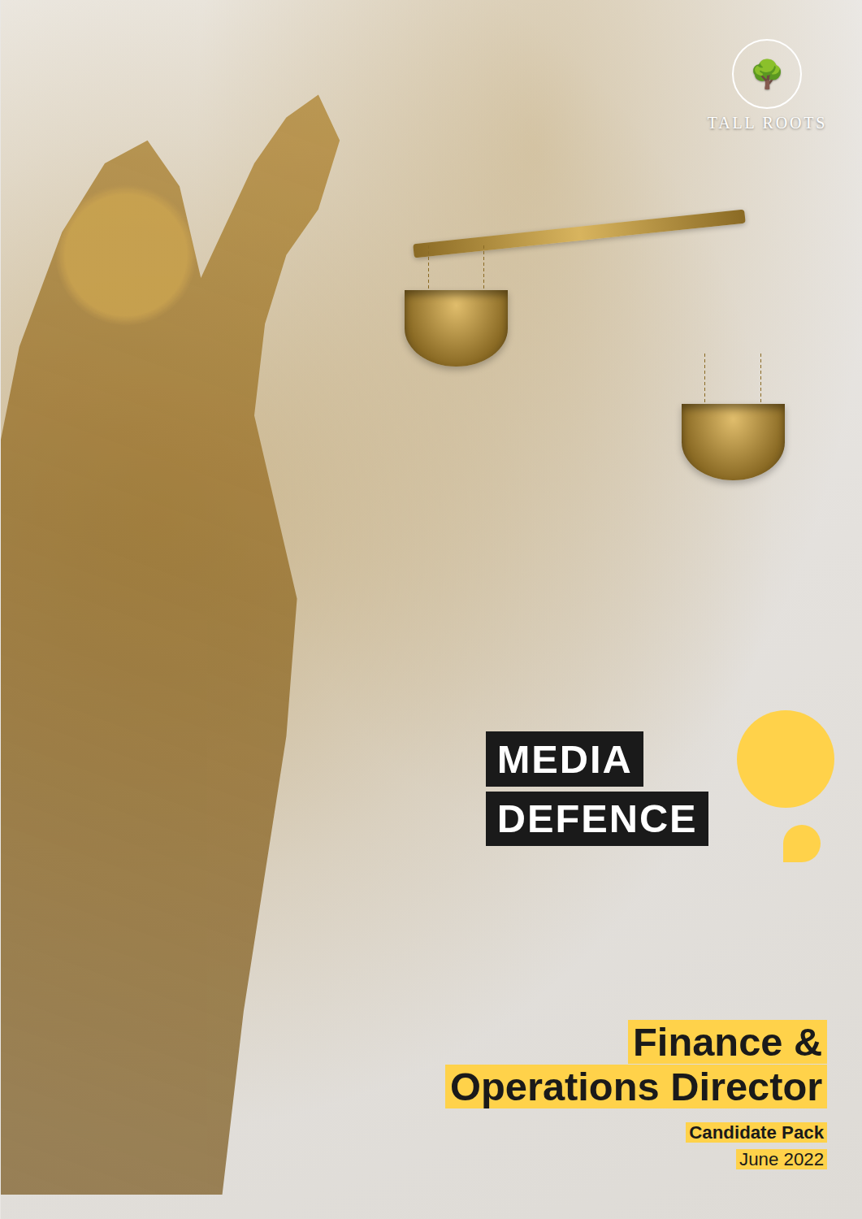🌳
TALL ROOTS
MEDIA DEFENCE
Finance &
Operations Director
Candidate Pack
June 2022